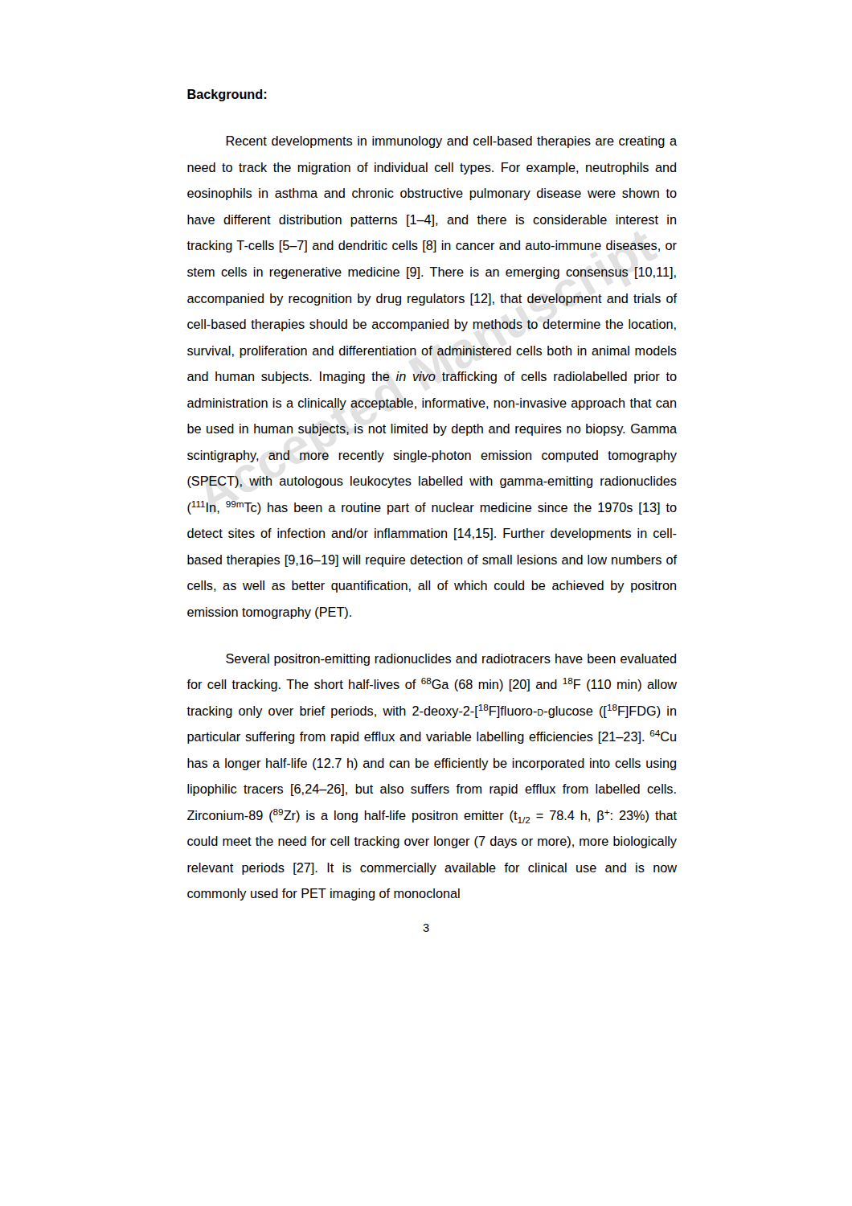Accepted Manuscript
Background:
Recent developments in immunology and cell-based therapies are creating a need to track the migration of individual cell types. For example, neutrophils and eosinophils in asthma and chronic obstructive pulmonary disease were shown to have different distribution patterns [1–4], and there is considerable interest in tracking T-cells [5–7] and dendritic cells [8] in cancer and auto-immune diseases, or stem cells in regenerative medicine [9]. There is an emerging consensus [10,11], accompanied by recognition by drug regulators [12], that development and trials of cell-based therapies should be accompanied by methods to determine the location, survival, proliferation and differentiation of administered cells both in animal models and human subjects. Imaging the in vivo trafficking of cells radiolabelled prior to administration is a clinically acceptable, informative, non-invasive approach that can be used in human subjects, is not limited by depth and requires no biopsy. Gamma scintigraphy, and more recently single-photon emission computed tomography (SPECT), with autologous leukocytes labelled with gamma-emitting radionuclides (111In, 99mTc) has been a routine part of nuclear medicine since the 1970s [13] to detect sites of infection and/or inflammation [14,15]. Further developments in cell-based therapies [9,16–19] will require detection of small lesions and low numbers of cells, as well as better quantification, all of which could be achieved by positron emission tomography (PET).
Several positron-emitting radionuclides and radiotracers have been evaluated for cell tracking. The short half-lives of 68Ga (68 min) [20] and 18F (110 min) allow tracking only over brief periods, with 2-deoxy-2-[18F]fluoro-d-glucose ([18F]FDG) in particular suffering from rapid efflux and variable labelling efficiencies [21–23]. 64Cu has a longer half-life (12.7 h) and can be efficiently be incorporated into cells using lipophilic tracers [6,24–26], but also suffers from rapid efflux from labelled cells. Zirconium-89 (89Zr) is a long half-life positron emitter (t1/2 = 78.4 h, β+: 23%) that could meet the need for cell tracking over longer (7 days or more), more biologically relevant periods [27]. It is commercially available for clinical use and is now commonly used for PET imaging of monoclonal
3